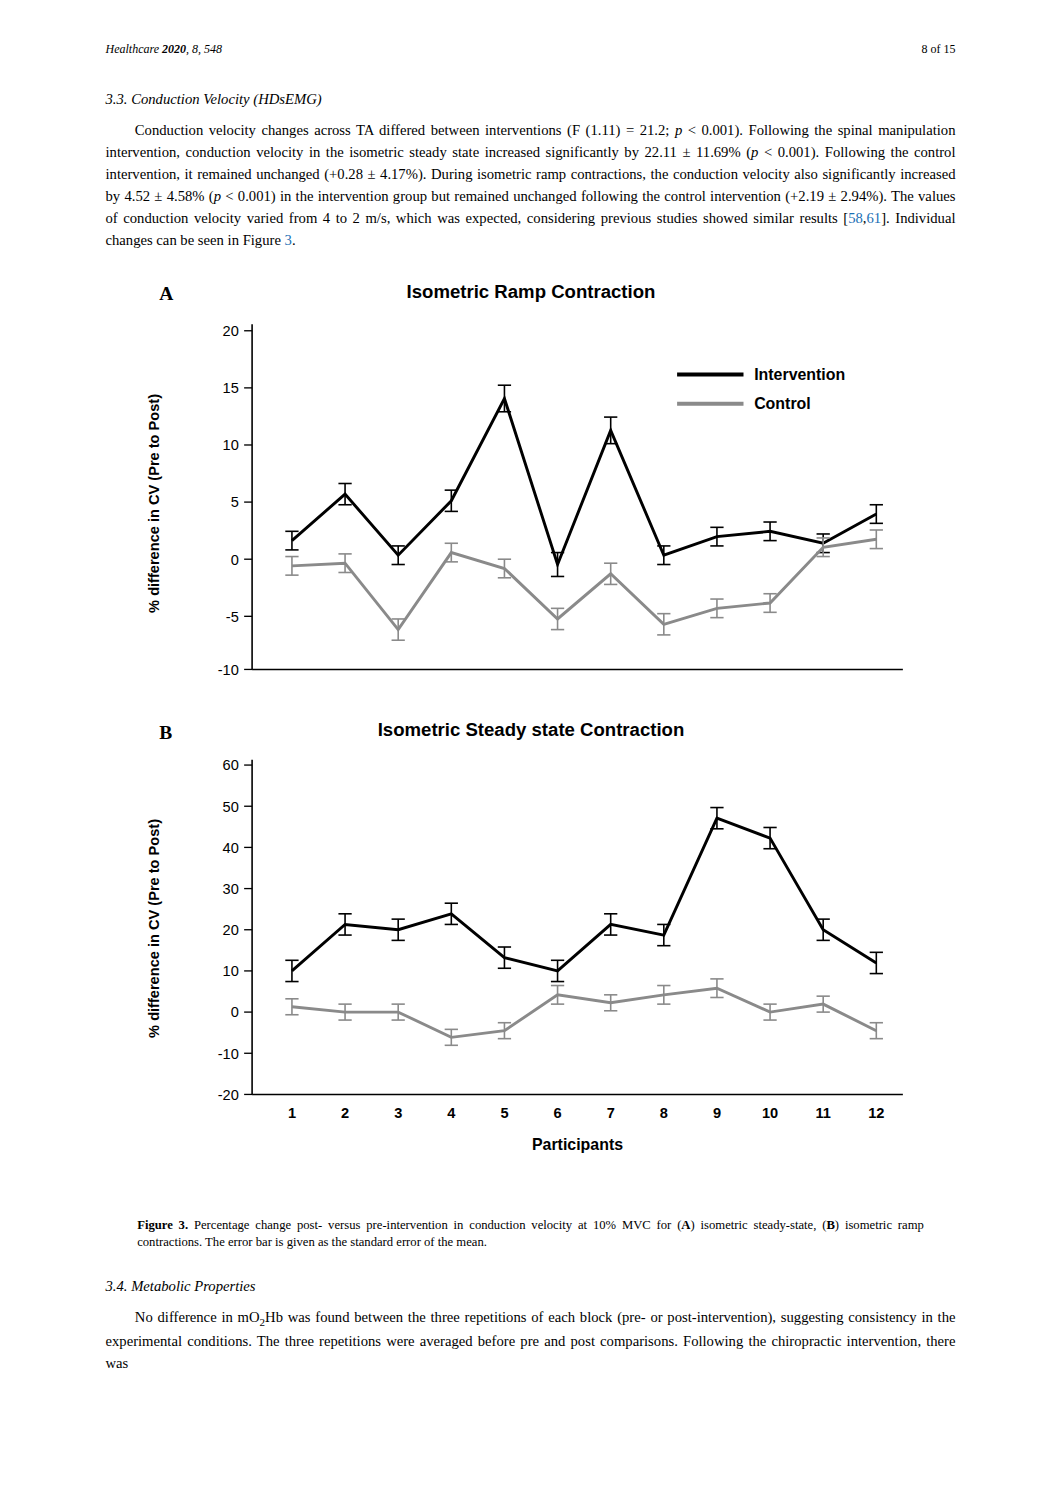Healthcare 2020, 8, 548 8 of 15
3.3. Conduction Velocity (HDsEMG)
Conduction velocity changes across TA differed between interventions (F (1.11) = 21.2; p < 0.001). Following the spinal manipulation intervention, conduction velocity in the isometric steady state increased significantly by 22.11 ± 11.69% (p < 0.001). Following the control intervention, it remained unchanged (+0.28 ± 4.17%). During isometric ramp contractions, the conduction velocity also significantly increased by 4.52 ± 4.58% (p < 0.001) in the intervention group but remained unchanged following the control intervention (+2.19 ± 2.94%). The values of conduction velocity varied from 4 to 2 m/s, which was expected, considering previous studies showed similar results [58,61]. Individual changes can be seen in Figure 3.
A Isometric Ramp Contraction 20 15 10 5 0 -5 -10 % difference in CV (Pre to Post) Intervention Control B Isometric Steady state Contraction 60 50 40 30 20 10 0 -10 -20 % difference in CV (Pre to Post) 1 2 3 4 5 6 7 8 9 10 11 12 Participants
Figure 3. Percentage change post- versus pre-intervention in conduction velocity at 10% MVC for (A) isometric steady-state, (B) isometric ramp contractions. The error bar is given as the standard error of the mean.
3.4. Metabolic Properties
No difference in mO2Hb was found between the three repetitions of each block (pre- or post-intervention), suggesting consistency in the experimental conditions. The three repetitions were averaged before pre and post comparisons. Following the chiropractic intervention, there was